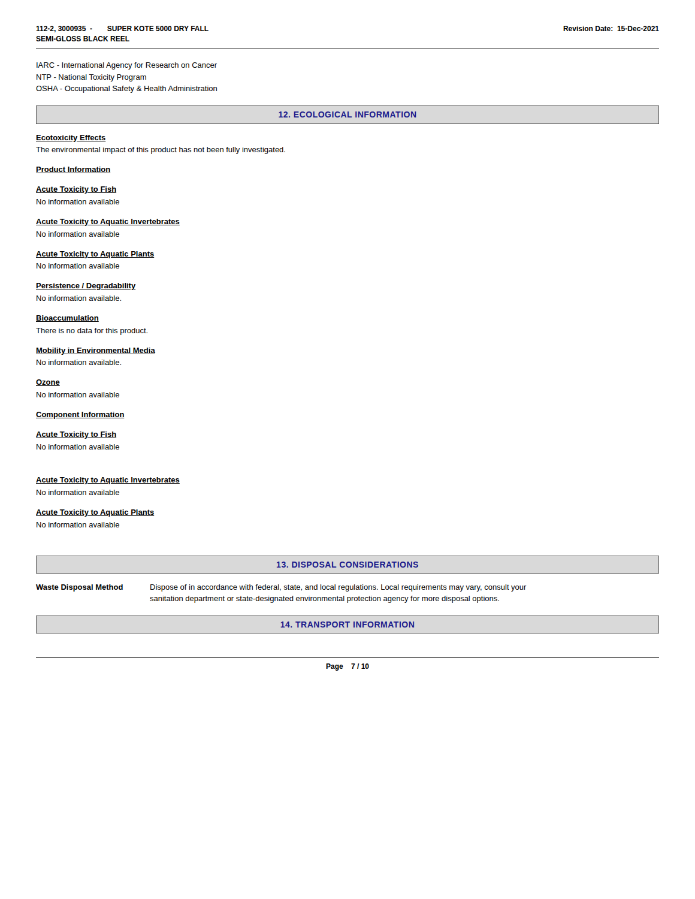112-2, 3000935 - SUPER KOTE 5000 DRY FALL
SEMI-GLOSS BLACK REEL
Revision Date: 15-Dec-2021
IARC - International Agency for Research on Cancer
NTP - National Toxicity Program
OSHA - Occupational Safety & Health Administration
12. ECOLOGICAL INFORMATION
Ecotoxicity Effects
The environmental impact of this product has not been fully investigated.
Product Information
Acute Toxicity to Fish
No information available
Acute Toxicity to Aquatic Invertebrates
No information available
Acute Toxicity to Aquatic Plants
No information available
Persistence / Degradability
No information available.
Bioaccumulation
There is no data for this product.
Mobility in Environmental Media
No information available.
Ozone
No information available
Component Information
Acute Toxicity to Fish
No information available
Acute Toxicity to Aquatic Invertebrates
No information available
Acute Toxicity to Aquatic Plants
No information available
13. DISPOSAL CONSIDERATIONS
Waste Disposal Method
Dispose of in accordance with federal, state, and local regulations. Local requirements may vary, consult your sanitation department or state-designated environmental protection agency for more disposal options.
14. TRANSPORT INFORMATION
Page 7 / 10